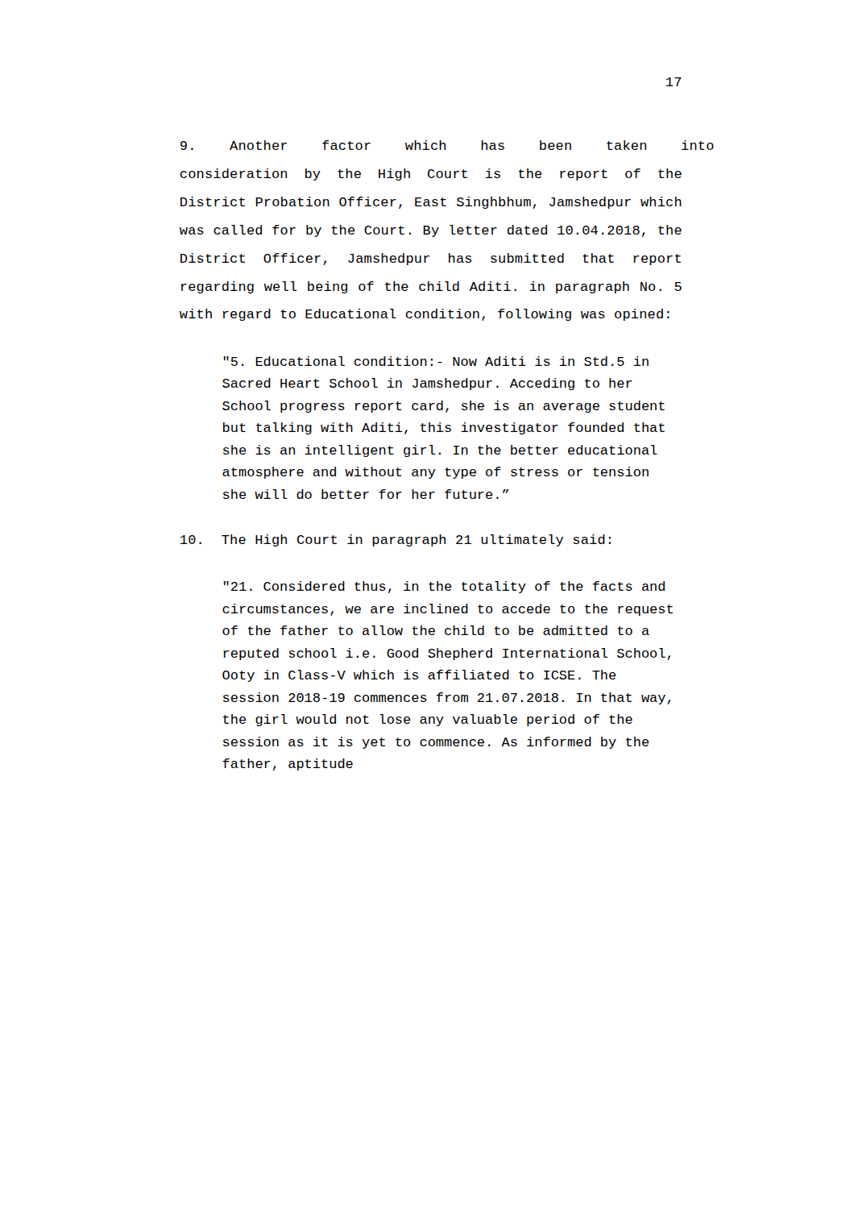17
9. Another factor which has been taken into consideration by the High Court is the report of the District Probation Officer, East Singhbhum, Jamshedpur which was called for by the Court. By letter dated 10.04.2018, the District Officer, Jamshedpur has submitted that report regarding well being of the child Aditi. in paragraph No. 5 with regard to Educational condition, following was opined:
"5. Educational condition:- Now Aditi is in Std.5 in Sacred Heart School in Jamshedpur. Acceding to her School progress report card, she is an average student but talking with Aditi, this investigator founded that she is an intelligent girl. In the better educational atmosphere and without any type of stress or tension she will do better for her future.”
10. The High Court in paragraph 21 ultimately said:
"21. Considered thus, in the totality of the facts and circumstances, we are inclined to accede to the request of the father to allow the child to be admitted to a reputed school i.e. Good Shepherd International School, Ooty in Class-V which is affiliated to ICSE. The session 2018-19 commences from 21.07.2018. In that way, the girl would not lose any valuable period of the session as it is yet to commence. As informed by the father, aptitude